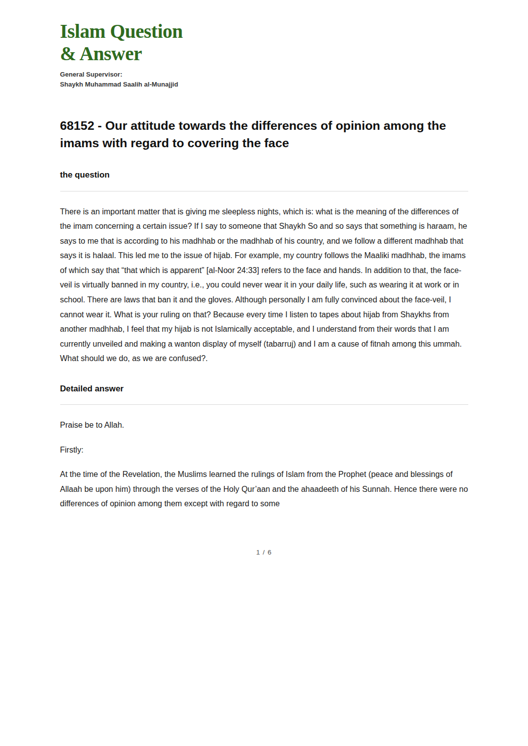Islam Question & Answer General Supervisor: Shaykh Muhammad Saalih al-Munajjid
68152 - Our attitude towards the differences of opinion among the imams with regard to covering the face
the question
There is an important matter that is giving me sleepless nights, which is: what is the meaning of the differences of the imam concerning a certain issue? If I say to someone that Shaykh So and so says that something is haraam, he says to me that is according to his madhhab or the madhhab of his country, and we follow a different madhhab that says it is halaal. This led me to the issue of hijab. For example, my country follows the Maaliki madhhab, the imams of which say that “that which is apparent” [al-Noor 24:33] refers to the face and hands. In addition to that, the face-veil is virtually banned in my country, i.e., you could never wear it in your daily life, such as wearing it at work or in school. There are laws that ban it and the gloves. Although personally I am fully convinced about the face-veil, I cannot wear it. What is your ruling on that? Because every time I listen to tapes about hijab from Shaykhs from another madhhab, I feel that my hijab is not Islamically acceptable, and I understand from their words that I am currently unveiled and making a wanton display of myself (tabarruj) and I am a cause of fitnah among this ummah. What should we do, as we are confused?.
Detailed answer
Praise be to Allah.
Firstly:
At the time of the Revelation, the Muslims learned the rulings of Islam from the Prophet (peace and blessings of Allaah be upon him) through the verses of the Holy Qur’aan and the ahaadeeth of his Sunnah. Hence there were no differences of opinion among them except with regard to some
1 / 6